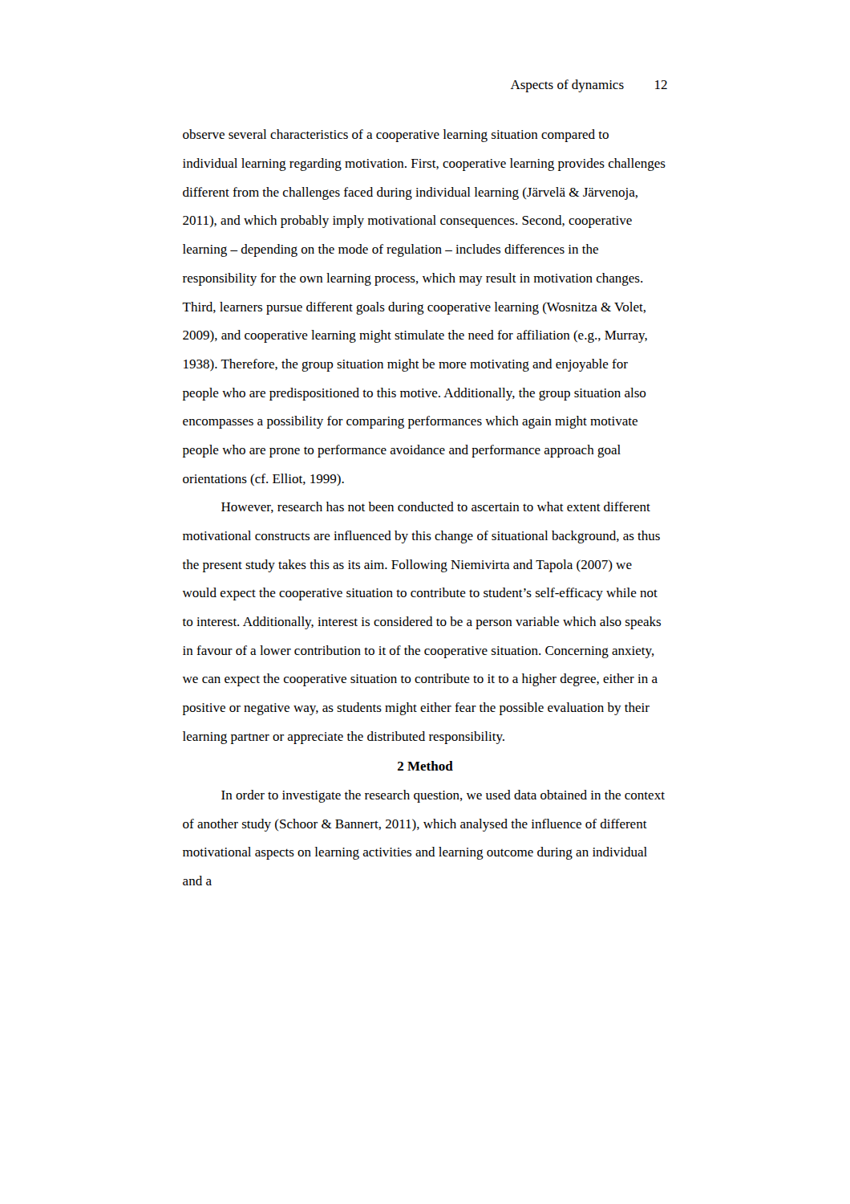Aspects of dynamics12
observe several characteristics of a cooperative learning situation compared to individual learning regarding motivation. First, cooperative learning provides challenges different from the challenges faced during individual learning (Järvelä & Järvenoja, 2011), and which probably imply motivational consequences. Second, cooperative learning – depending on the mode of regulation – includes differences in the responsibility for the own learning process, which may result in motivation changes. Third, learners pursue different goals during cooperative learning (Wosnitza & Volet, 2009), and cooperative learning might stimulate the need for affiliation (e.g., Murray, 1938). Therefore, the group situation might be more motivating and enjoyable for people who are predispositioned to this motive. Additionally, the group situation also encompasses a possibility for comparing performances which again might motivate people who are prone to performance avoidance and performance approach goal orientations (cf. Elliot, 1999).
However, research has not been conducted to ascertain to what extent different motivational constructs are influenced by this change of situational background, as thus the present study takes this as its aim. Following Niemivirta and Tapola (2007) we would expect the cooperative situation to contribute to student’s self-efficacy while not to interest. Additionally, interest is considered to be a person variable which also speaks in favour of a lower contribution to it of the cooperative situation. Concerning anxiety, we can expect the cooperative situation to contribute to it to a higher degree, either in a positive or negative way, as students might either fear the possible evaluation by their learning partner or appreciate the distributed responsibility.
2 Method
In order to investigate the research question, we used data obtained in the context of another study (Schoor & Bannert, 2011), which analysed the influence of different motivational aspects on learning activities and learning outcome during an individual and a